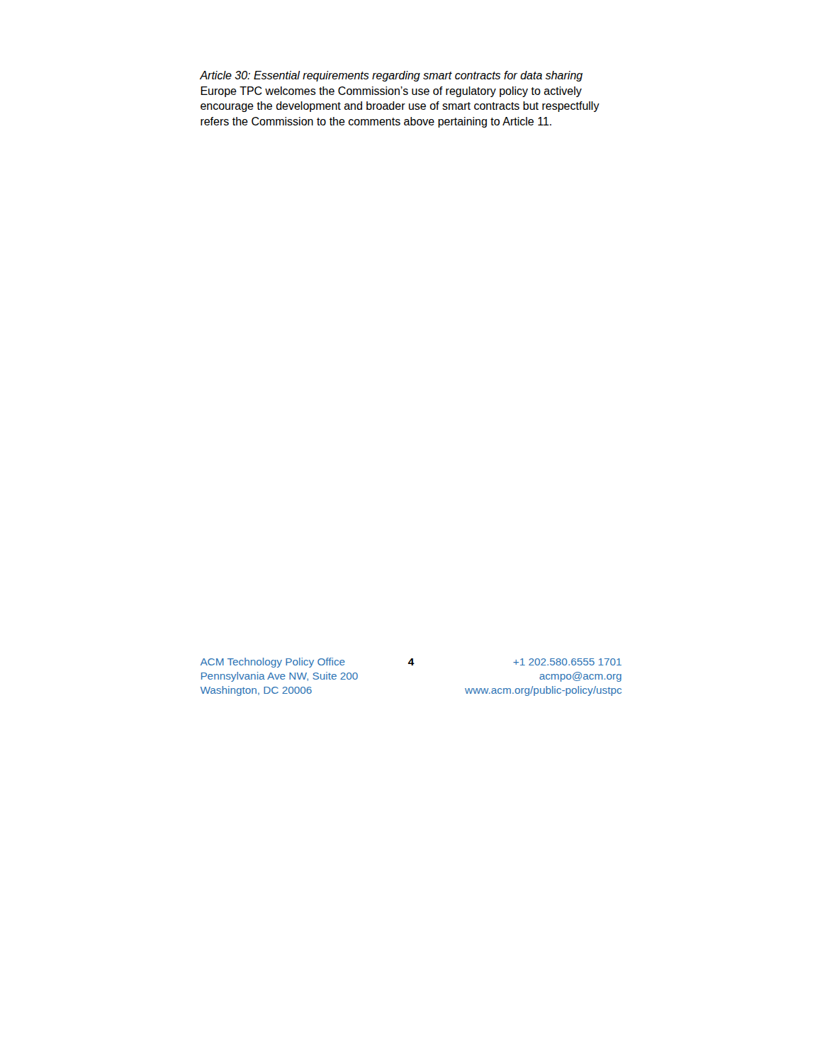Article 30: Essential requirements regarding smart contracts for data sharing
Europe TPC welcomes the Commission’s use of regulatory policy to actively encourage the development and broader use of smart contracts but respectfully refers the Commission to the comments above pertaining to Article 11.
ACM Technology Policy Office
Pennsylvania Ave NW, Suite 200
Washington, DC 20006
4
+1 202.580.6555 1701
acmpo@acm.org
www.acm.org/public-policy/ustpc